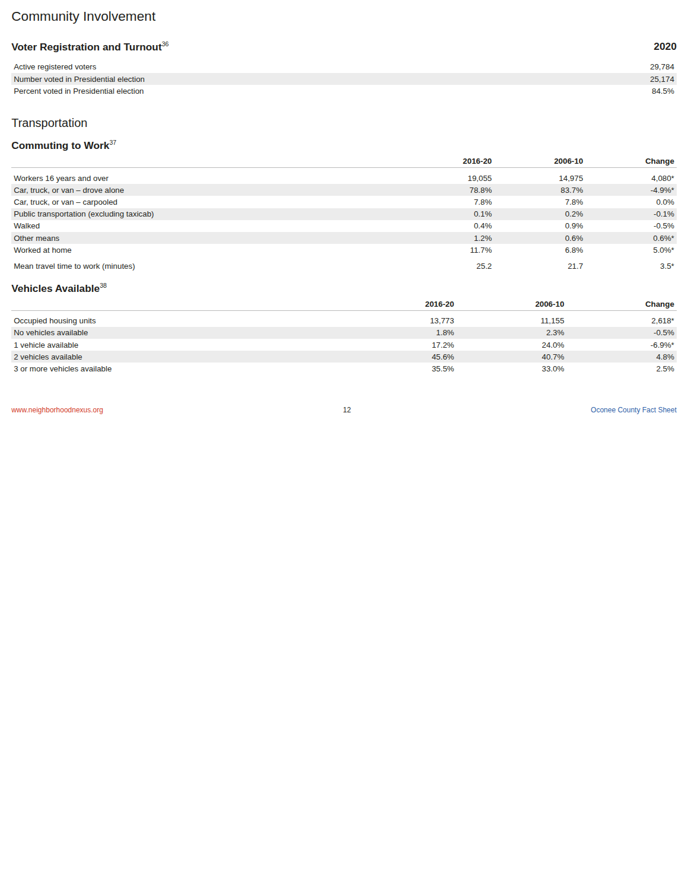Community Involvement
Voter Registration and Turnout 36 2020
| Active registered voters | 29,784 |
| Number voted in Presidential election | 25,174 |
| Percent voted in Presidential election | 84.5% |
Transportation
Commuting to Work 37
| | 2016-20 | 2006-10 | Change |
| --- | --- | --- | --- |
| Workers 16 years and over | 19,055 | 14,975 | 4,080* |
| Car, truck, or van – drove alone | 78.8% | 83.7% | -4.9%* |
| Car, truck, or van – carpooled | 7.8% | 7.8% | 0.0% |
| Public transportation (excluding taxicab) | 0.1% | 0.2% | -0.1% |
| Walked | 0.4% | 0.9% | -0.5% |
| Other means | 1.2% | 0.6% | 0.6%* |
| Worked at home | 11.7% | 6.8% | 5.0%* |
| Mean travel time to work (minutes) | 25.2 | 21.7 | 3.5* |
Vehicles Available 38
| | 2016-20 | 2006-10 | Change |
| --- | --- | --- | --- |
| Occupied housing units | 13,773 | 11,155 | 2,618* |
| No vehicles available | 1.8% | 2.3% | -0.5% |
| 1 vehicle available | 17.2% | 24.0% | -6.9%* |
| 2 vehicles available | 45.6% | 40.7% | 4.8% |
| 3 or more vehicles available | 35.5% | 33.0% | 2.5% |
www.neighborhoodnexus.org 12 Oconee County Fact Sheet